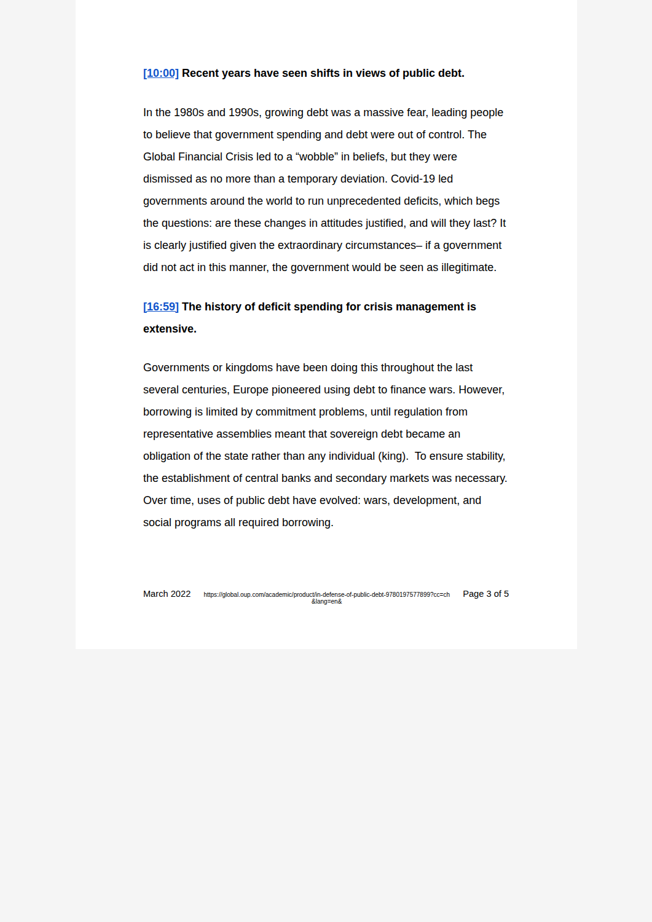[10:00] Recent years have seen shifts in views of public debt.
In the 1980s and 1990s, growing debt was a massive fear, leading people to believe that government spending and debt were out of control. The Global Financial Crisis led to a “wobble” in beliefs, but they were dismissed as no more than a temporary deviation. Covid-19 led governments around the world to run unprecedented deficits, which begs the questions: are these changes in attitudes justified, and will they last? It is clearly justified given the extraordinary circumstances– if a government did not act in this manner, the government would be seen as illegitimate.
[16:59] The history of deficit spending for crisis management is extensive.
Governments or kingdoms have been doing this throughout the last several centuries, Europe pioneered using debt to finance wars. However, borrowing is limited by commitment problems, until regulation from representative assemblies meant that sovereign debt became an obligation of the state rather than any individual (king). To ensure stability, the establishment of central banks and secondary markets was necessary. Over time, uses of public debt have evolved: wars, development, and social programs all required borrowing.
March 2022 https://global.oup.com/academic/product/in-defense-of-public-debt-9780197577899?cc=ch&lang=en& Page 3 of 5